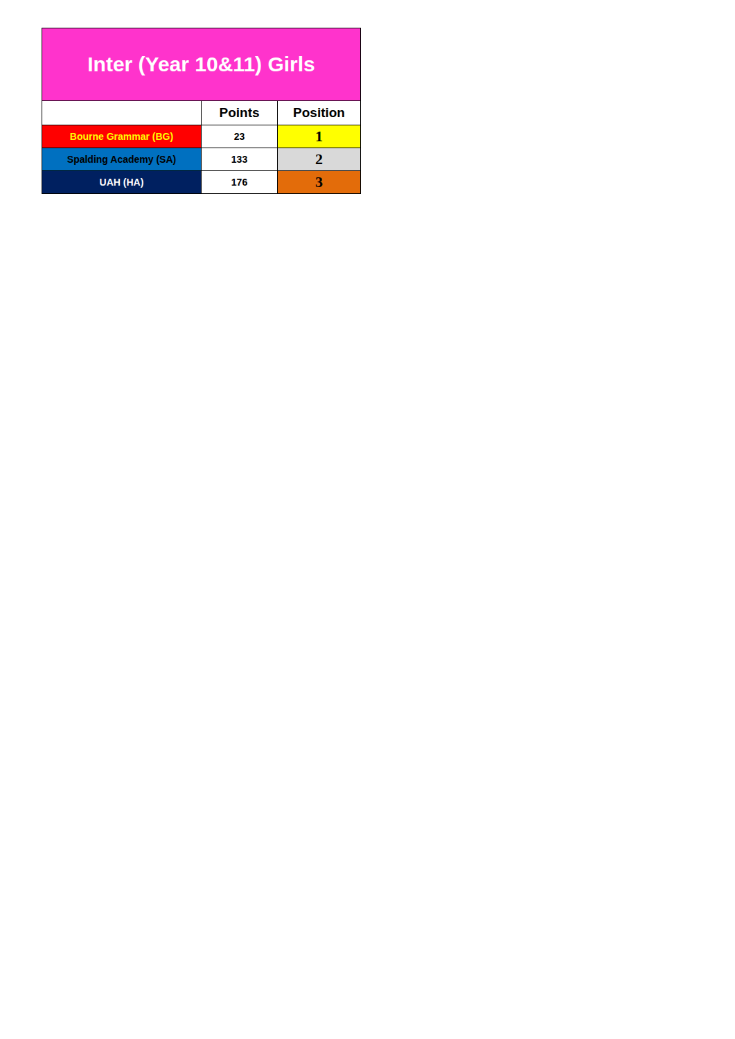| Inter (Year 10&11) Girls |
| | Points | Position |
| Bourne Grammar (BG) | 23 | 1 |
| Spalding Academy (SA) | 133 | 2 |
| UAH (HA) | 176 | 3 |